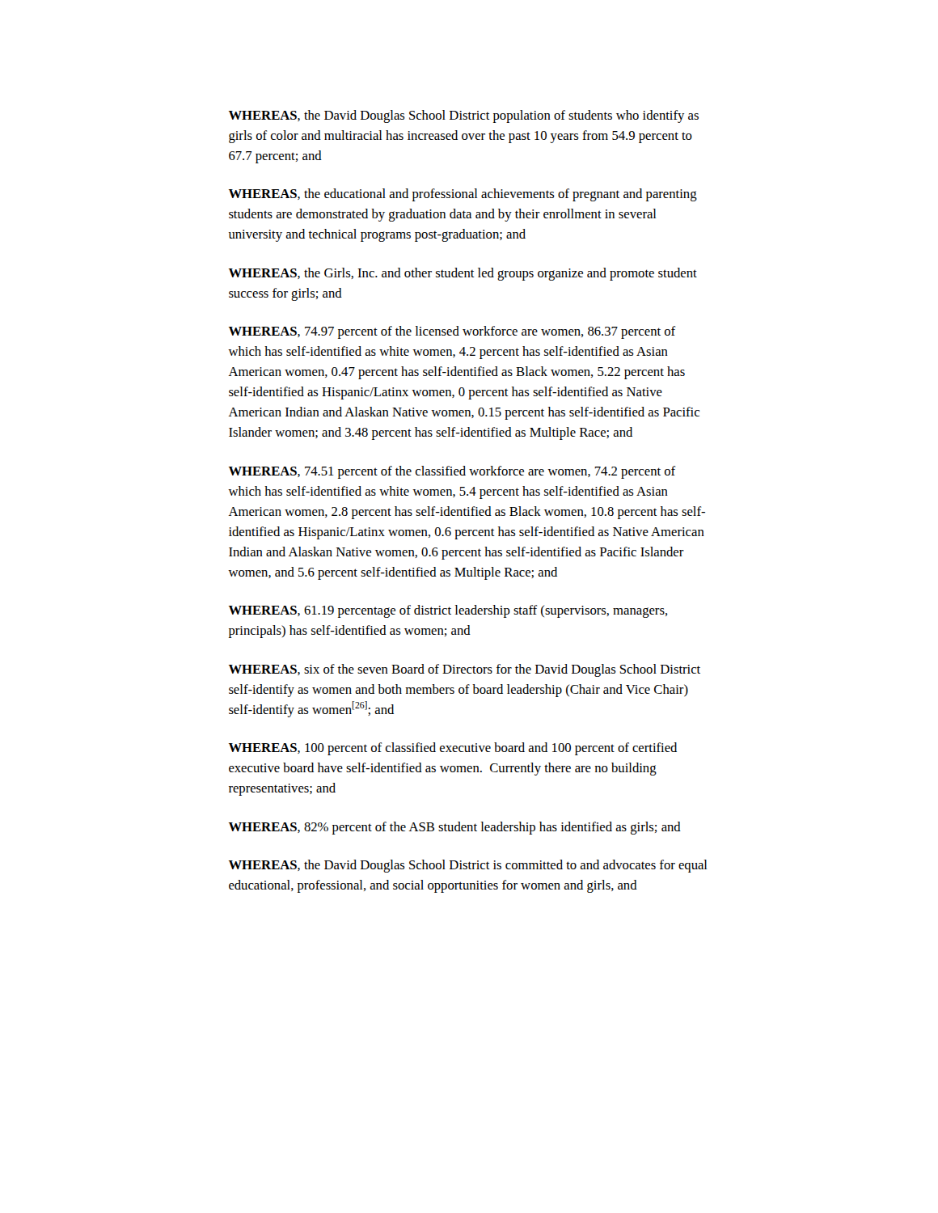WHEREAS, the David Douglas School District population of students who identify as girls of color and multiracial has increased over the past 10 years from 54.9 percent to 67.7 percent; and
WHEREAS, the educational and professional achievements of pregnant and parenting students are demonstrated by graduation data and by their enrollment in several university and technical programs post-graduation; and
WHEREAS, the Girls, Inc. and other student led groups organize and promote student success for girls; and
WHEREAS, 74.97 percent of the licensed workforce are women, 86.37 percent of which has self-identified as white women, 4.2 percent has self-identified as Asian American women, 0.47 percent has self-identified as Black women, 5.22 percent has self-identified as Hispanic/Latinx women, 0 percent has self-identified as Native American Indian and Alaskan Native women, 0.15 percent has self-identified as Pacific Islander women; and 3.48 percent has self-identified as Multiple Race; and
WHEREAS, 74.51 percent of the classified workforce are women, 74.2 percent of which has self-identified as white women, 5.4 percent has self-identified as Asian American women, 2.8 percent has self-identified as Black women, 10.8 percent has self-identified as Hispanic/Latinx women, 0.6 percent has self-identified as Native American Indian and Alaskan Native women, 0.6 percent has self-identified as Pacific Islander women, and 5.6 percent self-identified as Multiple Race; and
WHEREAS, 61.19 percentage of district leadership staff (supervisors, managers, principals) has self-identified as women; and
WHEREAS, six of the seven Board of Directors for the David Douglas School District self-identify as women and both members of board leadership (Chair and Vice Chair) self-identify as women[26]; and
WHEREAS, 100 percent of classified executive board and 100 percent of certified executive board have self-identified as women. Currently there are no building representatives; and
WHEREAS, 82% percent of the ASB student leadership has identified as girls; and
WHEREAS, the David Douglas School District is committed to and advocates for equal educational, professional, and social opportunities for women and girls, and